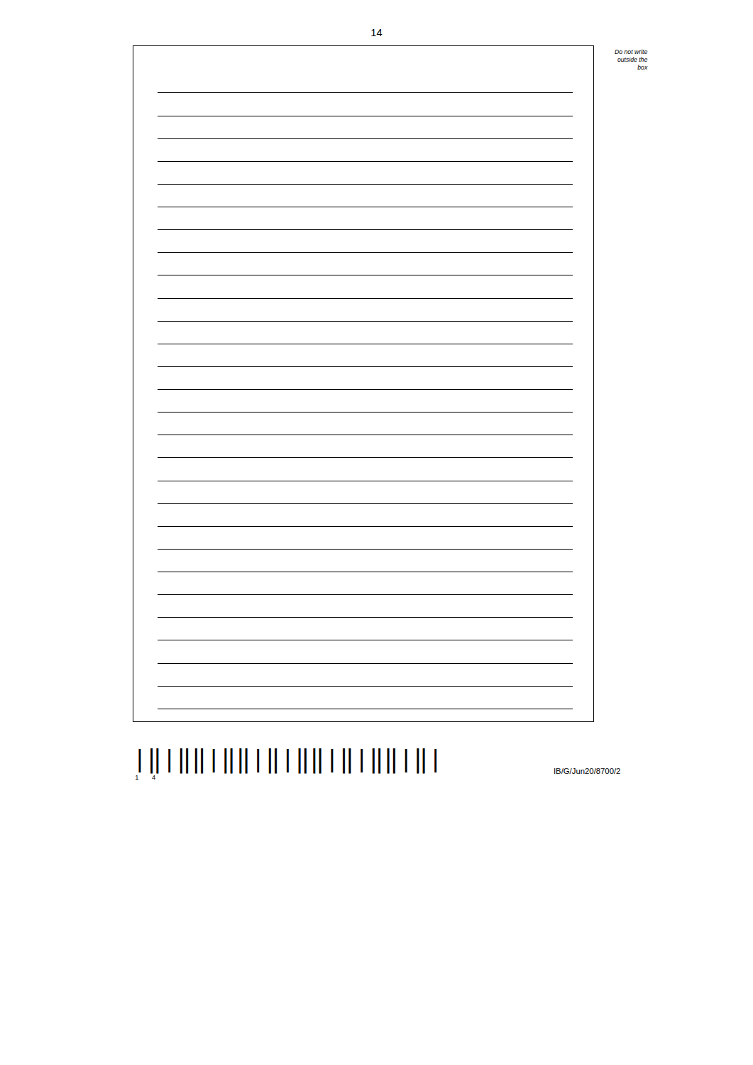14
Do not write
outside the
box
|‖|‖‖|‖‖|‖|‖‖|‖|‖‖|‖|
1 4
IB/G/Jun20/8700/2